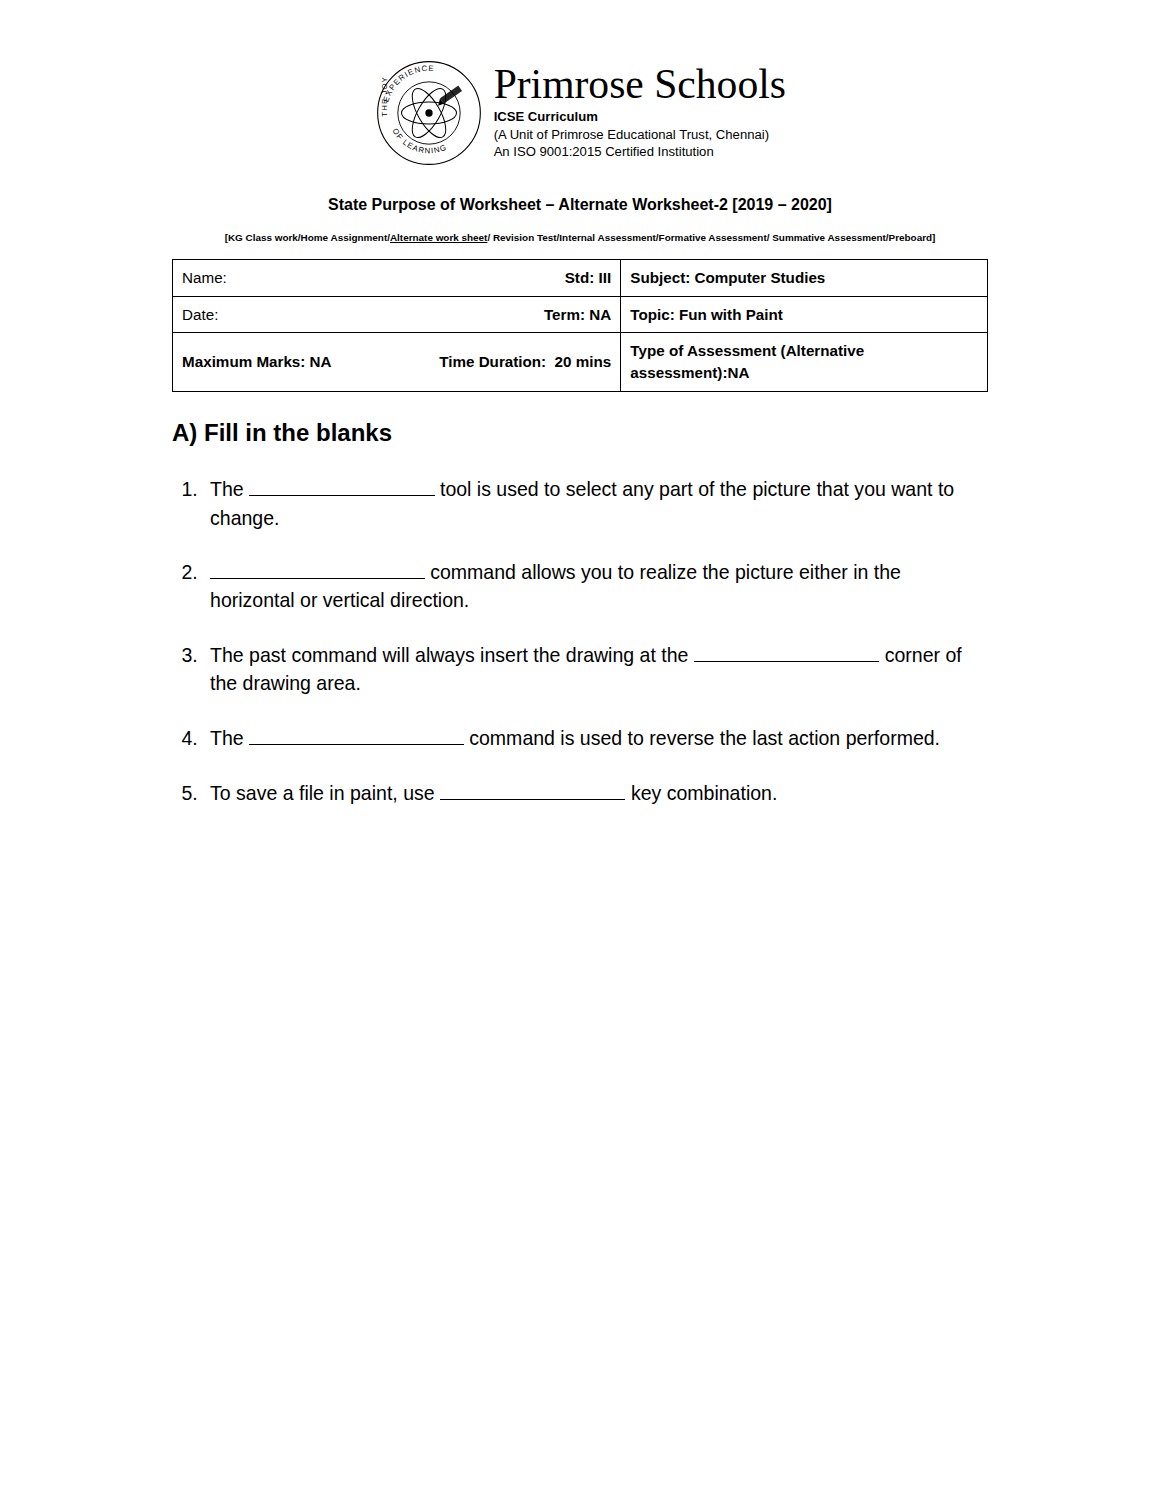EXPERIENCE OF LEARNING THE JOY
Primrose Schools
ICSE Curriculum
(A Unit of Primrose Educational Trust, Chennai)
An ISO 9001:2015 Certified Institution
State Purpose of Worksheet – Alternate Worksheet-2 [2019 – 2020]
[KG Class work/Home Assignment/Alternate work sheet/ Revision Test/Internal Assessment/Formative Assessment/ Summative Assessment/Preboard]
| Name: Std: III | Subject: Computer Studies |
| Date: Term: NA | Topic: Fun with Paint |
| Maximum Marks: NA Time Duration: 20 mins | Type of Assessment (Alternative assessment):NA |
A) Fill in the blanks
The tool is used to select any part of the picture that you want to change.
command allows you to realize the picture either in the horizontal or vertical direction.
The past command will always insert the drawing at the corner of the drawing area.
The command is used to reverse the last action performed.
To save a file in paint, use key combination.